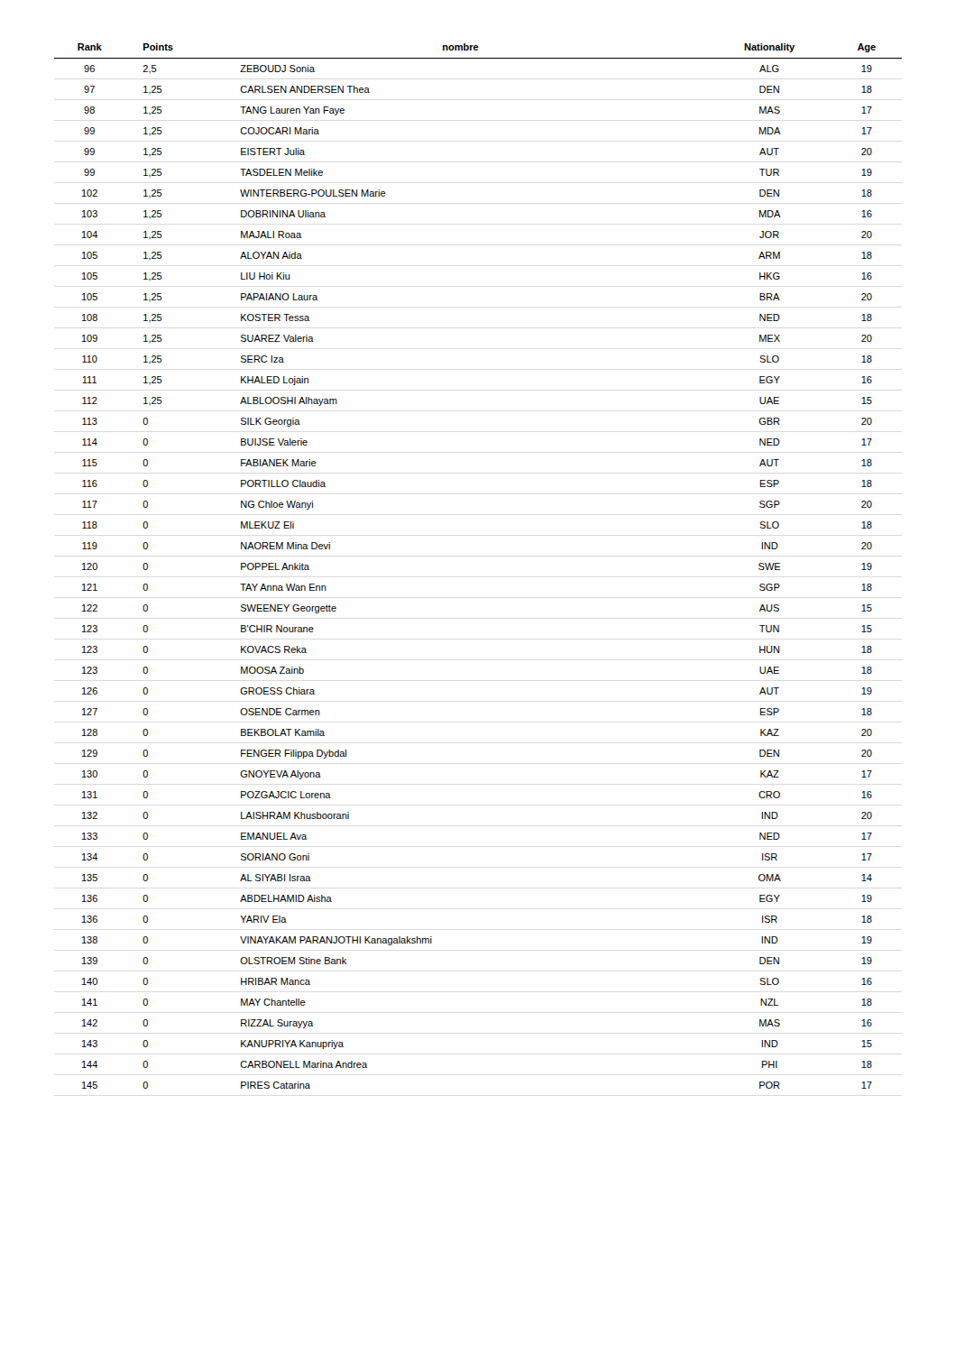| Rank | Points | nombre | Nationality | Age |
| --- | --- | --- | --- | --- |
| 96 | 2,5 | ZEBOUDJ Sonia | ALG | 19 |
| 97 | 1,25 | CARLSEN ANDERSEN Thea | DEN | 18 |
| 98 | 1,25 | TANG Lauren Yan Faye | MAS | 17 |
| 99 | 1,25 | COJOCARI Maria | MDA | 17 |
| 99 | 1,25 | EISTERT Julia | AUT | 20 |
| 99 | 1,25 | TASDELEN Melike | TUR | 19 |
| 102 | 1,25 | WINTERBERG-POULSEN Marie | DEN | 18 |
| 103 | 1,25 | DOBRININA Uliana | MDA | 16 |
| 104 | 1,25 | MAJALI Roaa | JOR | 20 |
| 105 | 1,25 | ALOYAN Aida | ARM | 18 |
| 105 | 1,25 | LIU Hoi Kiu | HKG | 16 |
| 105 | 1,25 | PAPAIANO Laura | BRA | 20 |
| 108 | 1,25 | KOSTER Tessa | NED | 18 |
| 109 | 1,25 | SUAREZ Valeria | MEX | 20 |
| 110 | 1,25 | SERC Iza | SLO | 18 |
| 111 | 1,25 | KHALED Lojain | EGY | 16 |
| 112 | 1,25 | ALBLOOSHI Alhayam | UAE | 15 |
| 113 | 0 | SILK Georgia | GBR | 20 |
| 114 | 0 | BUIJSE Valerie | NED | 17 |
| 115 | 0 | FABIANEK Marie | AUT | 18 |
| 116 | 0 | PORTILLO Claudia | ESP | 18 |
| 117 | 0 | NG Chloe Wanyi | SGP | 20 |
| 118 | 0 | MLEKUZ Eli | SLO | 18 |
| 119 | 0 | NAOREM Mina Devi | IND | 20 |
| 120 | 0 | POPPEL Ankita | SWE | 19 |
| 121 | 0 | TAY Anna Wan Enn | SGP | 18 |
| 122 | 0 | SWEENEY Georgette | AUS | 15 |
| 123 | 0 | B'CHIR Nourane | TUN | 15 |
| 123 | 0 | KOVACS Reka | HUN | 18 |
| 123 | 0 | MOOSA Zainb | UAE | 18 |
| 126 | 0 | GROESS Chiara | AUT | 19 |
| 127 | 0 | OSENDE Carmen | ESP | 18 |
| 128 | 0 | BEKBOLAT Kamila | KAZ | 20 |
| 129 | 0 | FENGER Filippa Dybdal | DEN | 20 |
| 130 | 0 | GNOYEVA Alyona | KAZ | 17 |
| 131 | 0 | POZGAJCIC Lorena | CRO | 16 |
| 132 | 0 | LAISHRAM Khusboorani | IND | 20 |
| 133 | 0 | EMANUEL Ava | NED | 17 |
| 134 | 0 | SORIANO Goni | ISR | 17 |
| 135 | 0 | AL SIYABI Israa | OMA | 14 |
| 136 | 0 | ABDELHAMID Aisha | EGY | 19 |
| 136 | 0 | YARIV Ela | ISR | 18 |
| 138 | 0 | VINAYAKAM PARANJOTHI Kanagalakshmi | IND | 19 |
| 139 | 0 | OLSTROEM Stine Bank | DEN | 19 |
| 140 | 0 | HRIBAR Manca | SLO | 16 |
| 141 | 0 | MAY Chantelle | NZL | 18 |
| 142 | 0 | RIZZAL Surayya | MAS | 16 |
| 143 | 0 | KANUPRIYA Kanupriya | IND | 15 |
| 144 | 0 | CARBONELL Marina Andrea | PHI | 18 |
| 145 | 0 | PIRES Catarina | POR | 17 |